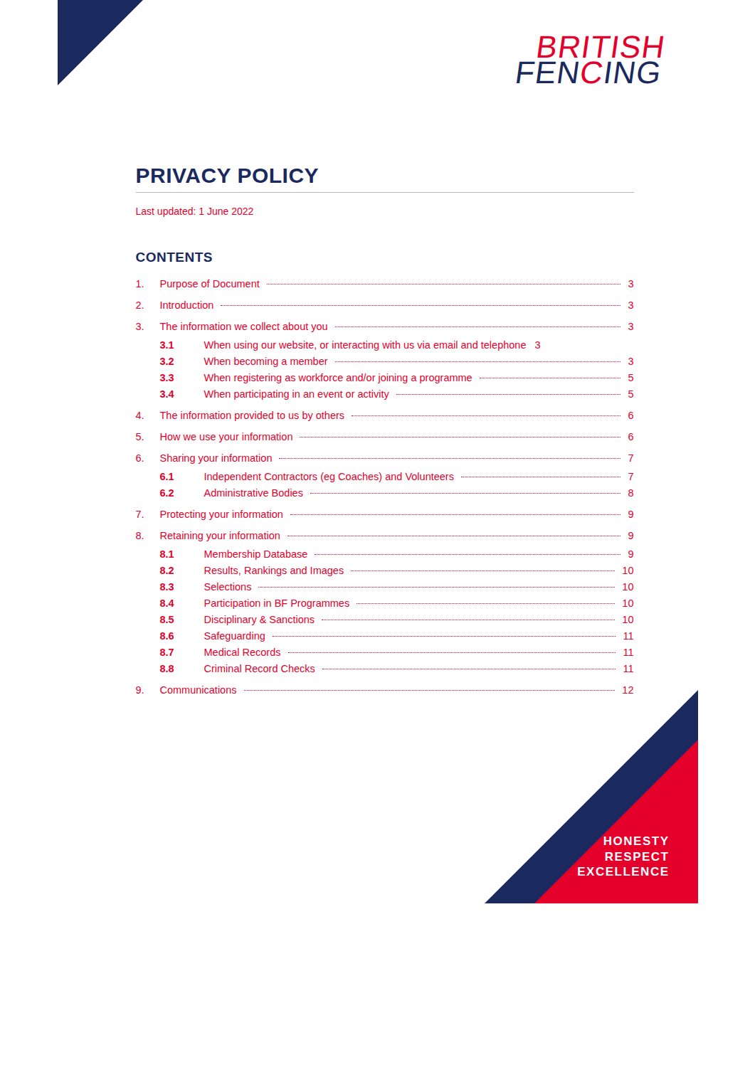BRITISH FENCING
PRIVACY POLICY
Last updated: 1 June 2022
CONTENTS
1. Purpose of Document 3
2. Introduction 3
3. The information we collect about you 3
3.1 When using our website, or interacting with us via email and telephone 3
3.2 When becoming a member 3
3.3 When registering as workforce and/or joining a programme 5
3.4 When participating in an event or activity 5
4. The information provided to us by others 6
5. How we use your information 6
6. Sharing your information 7
6.1 Independent Contractors (eg Coaches) and Volunteers 7
6.2 Administrative Bodies 8
7. Protecting your information 9
8. Retaining your information 9
8.1 Membership Database 9
8.2 Results, Rankings and Images 10
8.3 Selections 10
8.4 Participation in BF Programmes 10
8.5 Disciplinary & Sanctions 10
8.6 Safeguarding 11
8.7 Medical Records 11
8.8 Criminal Record Checks 11
9. Communications 12
HONESTY
RESPECT
EXCELLENCE